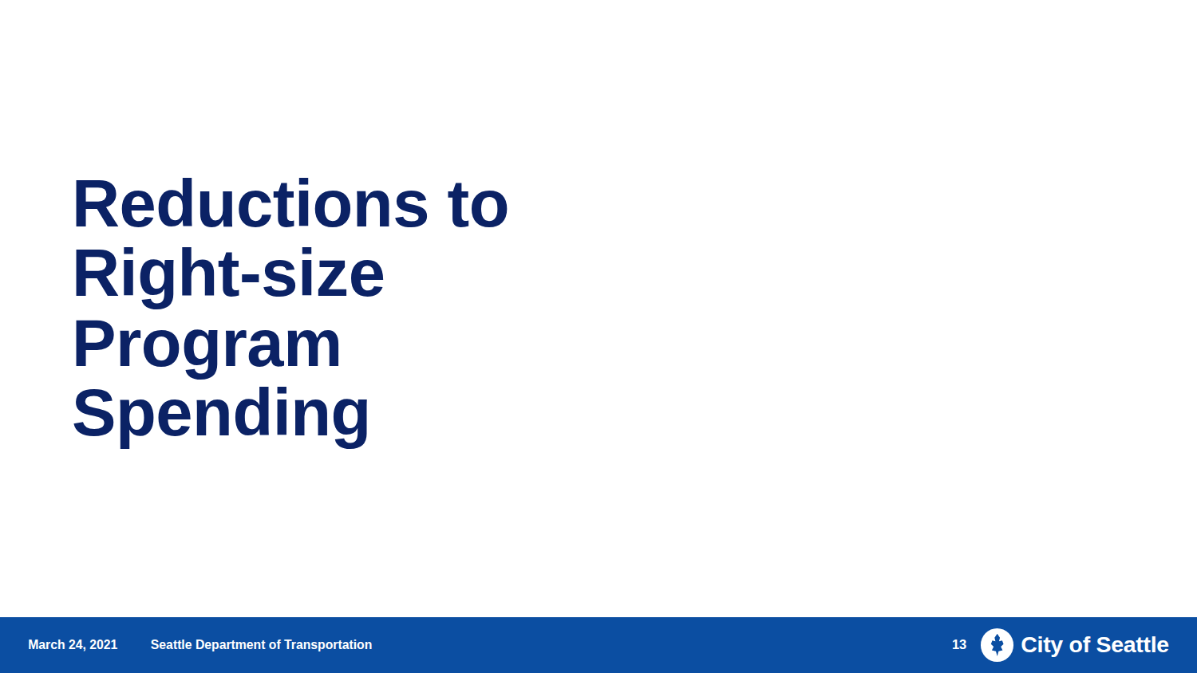Reductions to Right-size Program Spending
March 24, 2021 Seattle Department of Transportation
13
City of Seattle